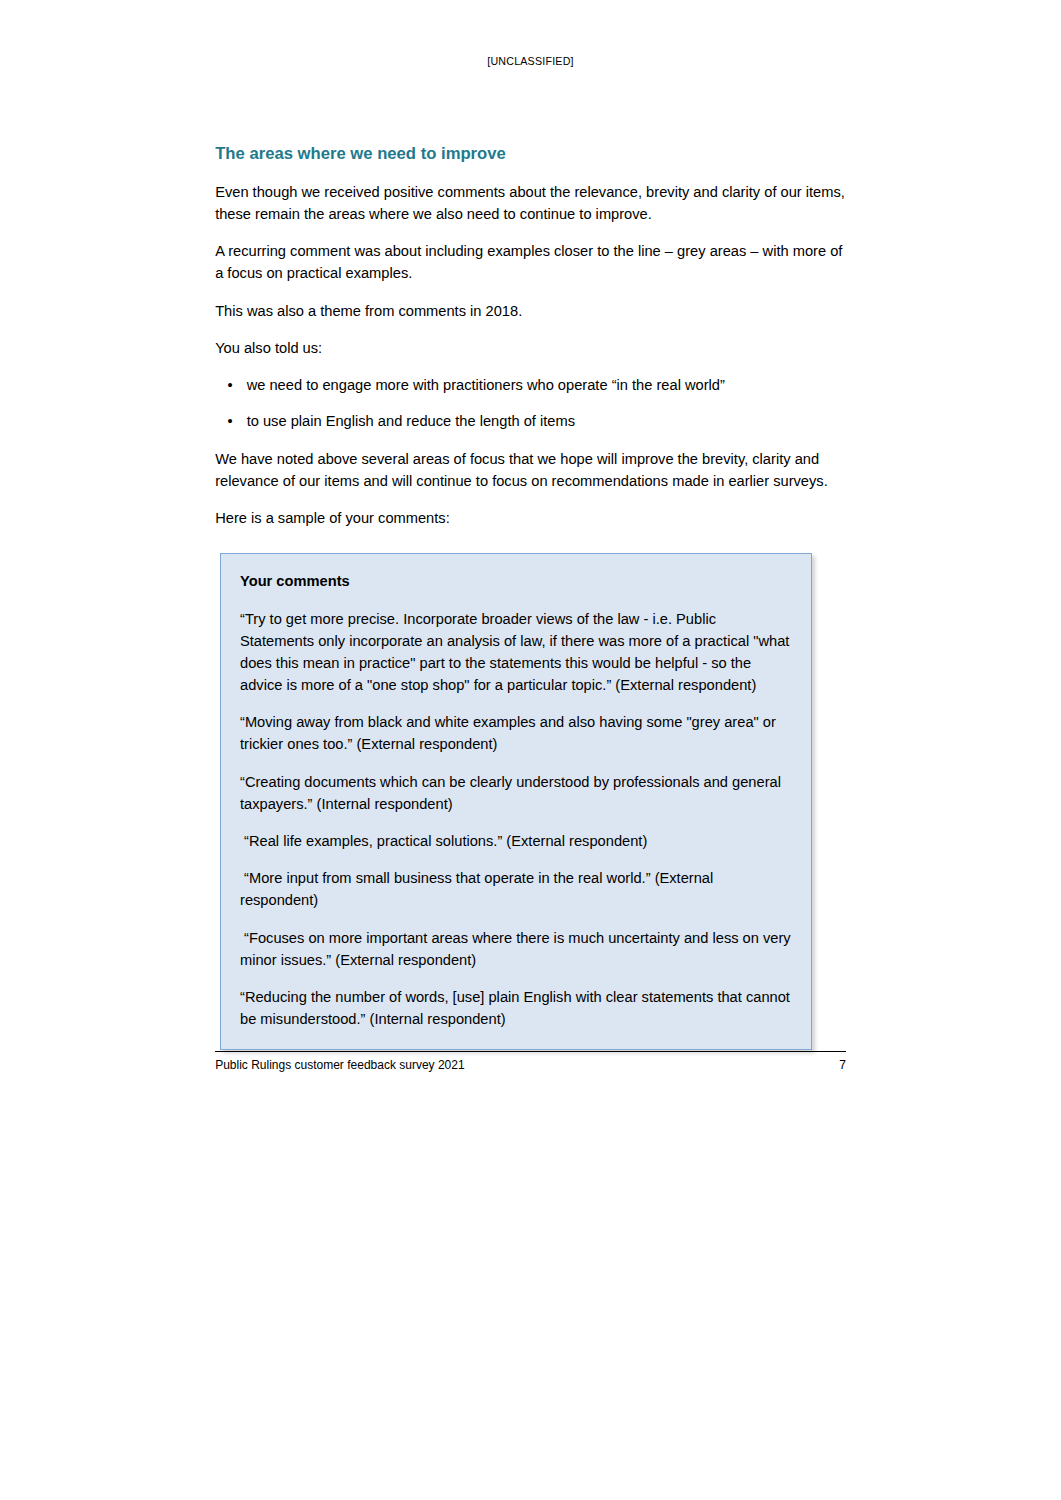[UNCLASSIFIED]
The areas where we need to improve
Even though we received positive comments about the relevance, brevity and clarity of our items, these remain the areas where we also need to continue to improve.
A recurring comment was about including examples closer to the line – grey areas – with more of a focus on practical examples.
This was also a theme from comments in 2018.
You also told us:
we need to engage more with practitioners who operate “in the real world”
to use plain English and reduce the length of items
We have noted above several areas of focus that we hope will improve the brevity, clarity and relevance of our items and will continue to focus on recommendations made in earlier surveys.
Here is a sample of your comments:
Your comments
“Try to get more precise. Incorporate broader views of the law - i.e. Public Statements only incorporate an analysis of law, if there was more of a practical "what does this mean in practice" part to the statements this would be helpful - so the advice is more of a "one stop shop" for a particular topic.” (External respondent)
“Moving away from black and white examples and also having some "grey area" or trickier ones too.” (External respondent)
“Creating documents which can be clearly understood by professionals and general taxpayers.” (Internal respondent)
“Real life examples, practical solutions.” (External respondent)
“More input from small business that operate in the real world.” (External respondent)
“Focuses on more important areas where there is much uncertainty and less on very minor issues.” (External respondent)
“Reducing the number of words, [use] plain English with clear statements that cannot be misunderstood.” (Internal respondent)
Public Rulings customer feedback survey 2021 7